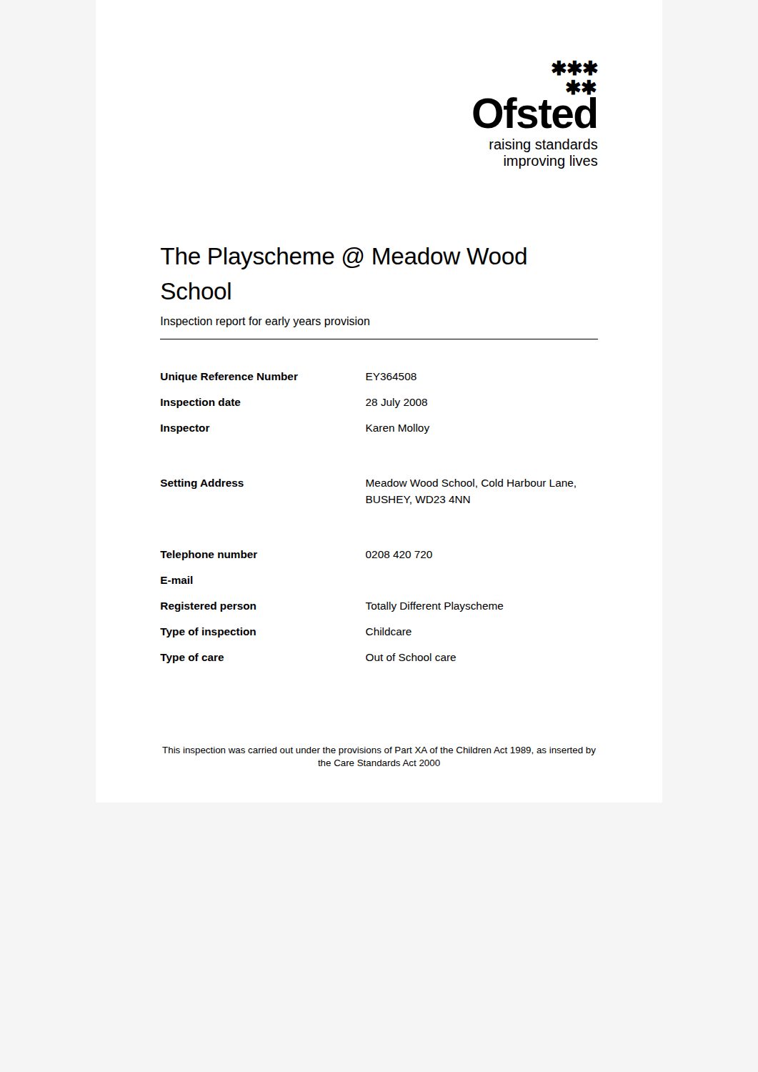✱✱✱
✱✱ Ofsted raising standards
improving lives
The Playscheme @ Meadow Wood School
Inspection report for early years provision
| Unique Reference Number | EY364508 |
| Inspection date | 28 July 2008 |
| Inspector | Karen Molloy |
| Setting Address | Meadow Wood School, Cold Harbour Lane, BUSHEY, WD23 4NN |
| Telephone number | 0208 420 720 |
| E-mail | |
| Registered person | Totally Different Playscheme |
| Type of inspection | Childcare |
| Type of care | Out of School care |
This inspection was carried out under the provisions of Part XA of the Children Act 1989, as inserted by the Care Standards Act 2000